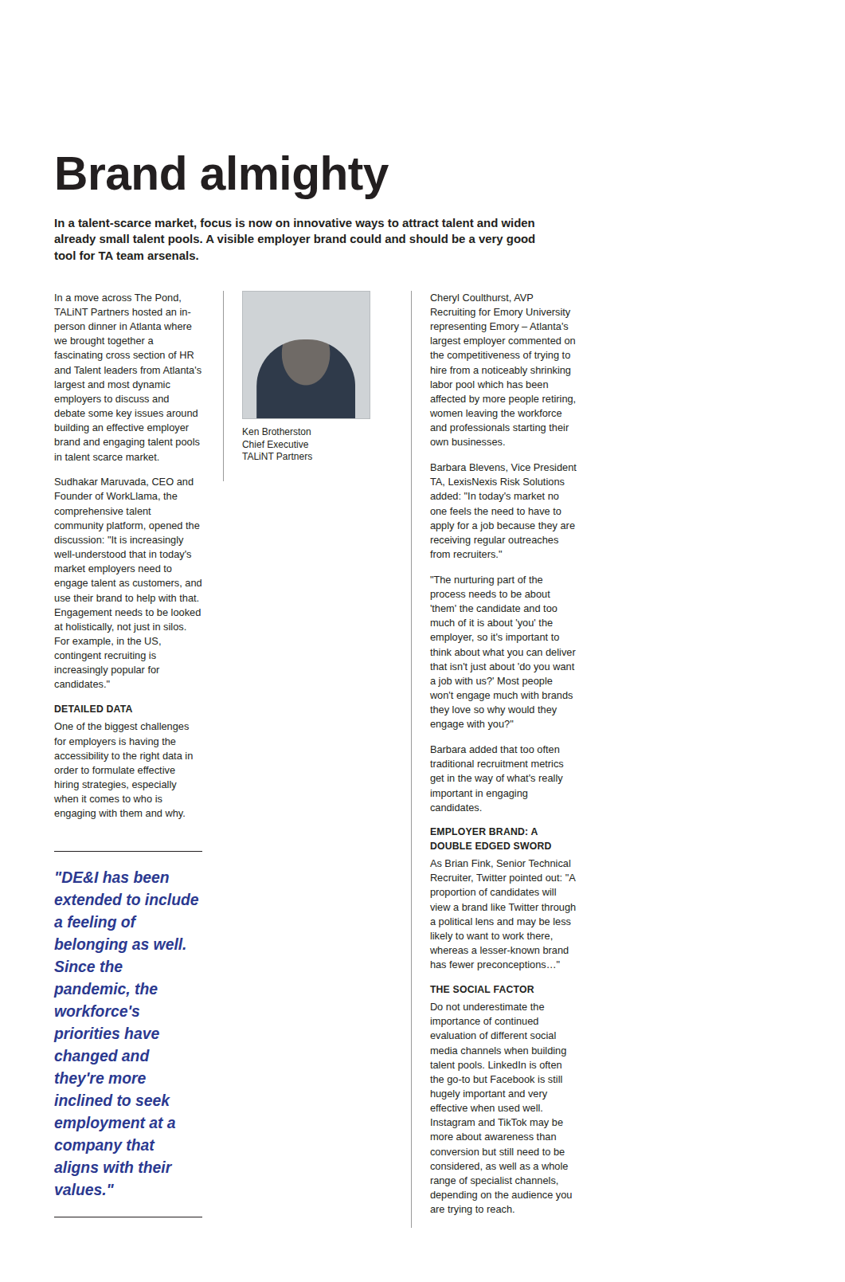Brand almighty
In a talent-scarce market, focus is now on innovative ways to attract talent and widen already small talent pools. A visible employer brand could and should be a very good tool for TA team arsenals.
In a move across The Pond, TALiNT Partners hosted an in-person dinner in Atlanta where we brought together a fascinating cross section of HR and Talent leaders from Atlanta's largest and most dynamic employers to discuss and debate some key issues around building an effective employer brand and engaging talent pools in talent scarce market.
Sudhakar Maruvada, CEO and Founder of WorkLlama, the comprehensive talent community platform, opened the discussion: "It is increasingly well-understood that in today's market employers need to engage talent as customers, and use their brand to help with that. Engagement needs to be looked at holistically, not just in silos. For example, in the US, contingent recruiting is increasingly popular for candidates."
Detailed data
One of the biggest challenges for employers is having the accessibility to the right data in order to formulate effective hiring strategies, especially when it comes to who is engaging with them and why.
"DE&I has been extended to include a feeling of belonging as well. Since the pandemic, the workforce's priorities have changed and they're more inclined to seek employment at a company that aligns with their values."
Ken Brotherston
Chief Executive
TALiNT Partners
Cheryl Coulthurst, AVP Recruiting for Emory University representing Emory – Atlanta's largest employer commented on the competitiveness of trying to hire from a noticeably shrinking labor pool which has been affected by more people retiring, women leaving the workforce and professionals starting their own businesses.
Barbara Blevens, Vice President TA, LexisNexis Risk Solutions added: "In today's market no one feels the need to have to apply for a job because they are receiving regular outreaches from recruiters."
"The nurturing part of the process needs to be about 'them' the candidate and too much of it is about 'you' the employer, so it's important to think about what you can deliver that isn't just about 'do you want a job with us?' Most people won't engage much with brands they love so why would they engage with you?"
Barbara added that too often traditional recruitment metrics get in the way of what's really important in engaging candidates.
Employer brand: a double edged sword
As Brian Fink, Senior Technical Recruiter, Twitter pointed out: "A proportion of candidates will view a brand like Twitter through a political lens and may be less likely to want to work there, whereas a lesser-known brand has fewer preconceptions…"
The social factor
Do not underestimate the importance of continued evaluation of different social media channels when building talent pools. LinkedIn is often the go-to but Facebook is still hugely important and very effective when used well. Instagram and TikTok may be more about awareness than conversion but still need to be considered, as well as a whole range of specialist channels, depending on the audience you are trying to reach.